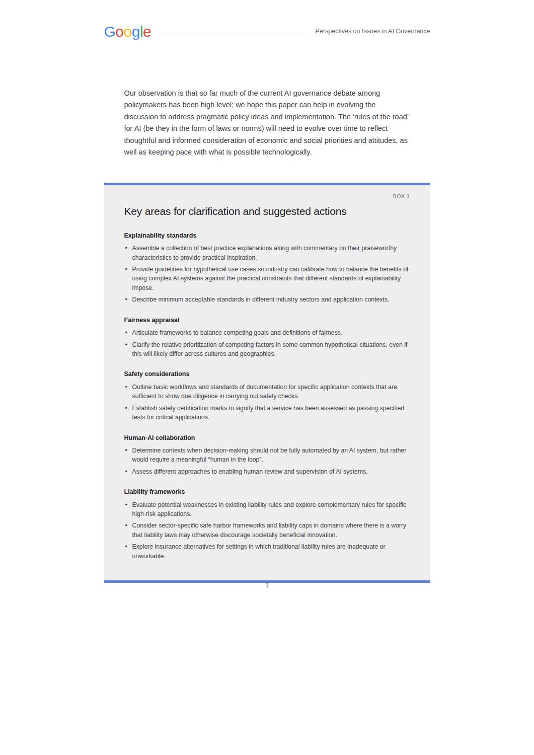Google
Perspectives on Issues in AI Governance
Our observation is that so far much of the current AI governance debate among policymakers has been high level; we hope this paper can help in evolving the discussion to address pragmatic policy ideas and implementation. The ‘rules of the road’ for AI (be they in the form of laws or norms) will need to evolve over time to reflect thoughtful and informed consideration of economic and social priorities and attitudes, as well as keeping pace with what is possible technologically.
BOX 1
Key areas for clarification and suggested actions
Explainability standards
Assemble a collection of best practice explanations along with commentary on their praiseworthy characteristics to provide practical inspiration.
Provide guidelines for hypothetical use cases so industry can calibrate how to balance the benefits of using complex AI systems against the practical constraints that different standards of explainability impose.
Describe minimum acceptable standards in different industry sectors and application contexts.
Fairness appraisal
Articulate frameworks to balance competing goals and definitions of fairness.
Clarify the relative prioritization of competing factors in some common hypothetical situations, even if this will likely differ across cultures and geographies.
Safety considerations
Outline basic workflows and standards of documentation for specific application contexts that are sufficient to show due diligence in carrying out safety checks.
Establish safety certification marks to signify that a service has been assessed as passing specified tests for critical applications.
Human-AI collaboration
Determine contexts when decision-making should not be fully automated by an AI system, but rather would require a meaningful “human in the loop”.
Assess different approaches to enabling human review and supervision of AI systems.
Liability frameworks
Evaluate potential weaknesses in existing liability rules and explore complementary rules for specific high-risk applications.
Consider sector-specific safe harbor frameworks and liability caps in domains where there is a worry that liability laws may otherwise discourage societally beneficial innovation.
Explore insurance alternatives for settings in which traditional liability rules are inadequate or unworkable.
3